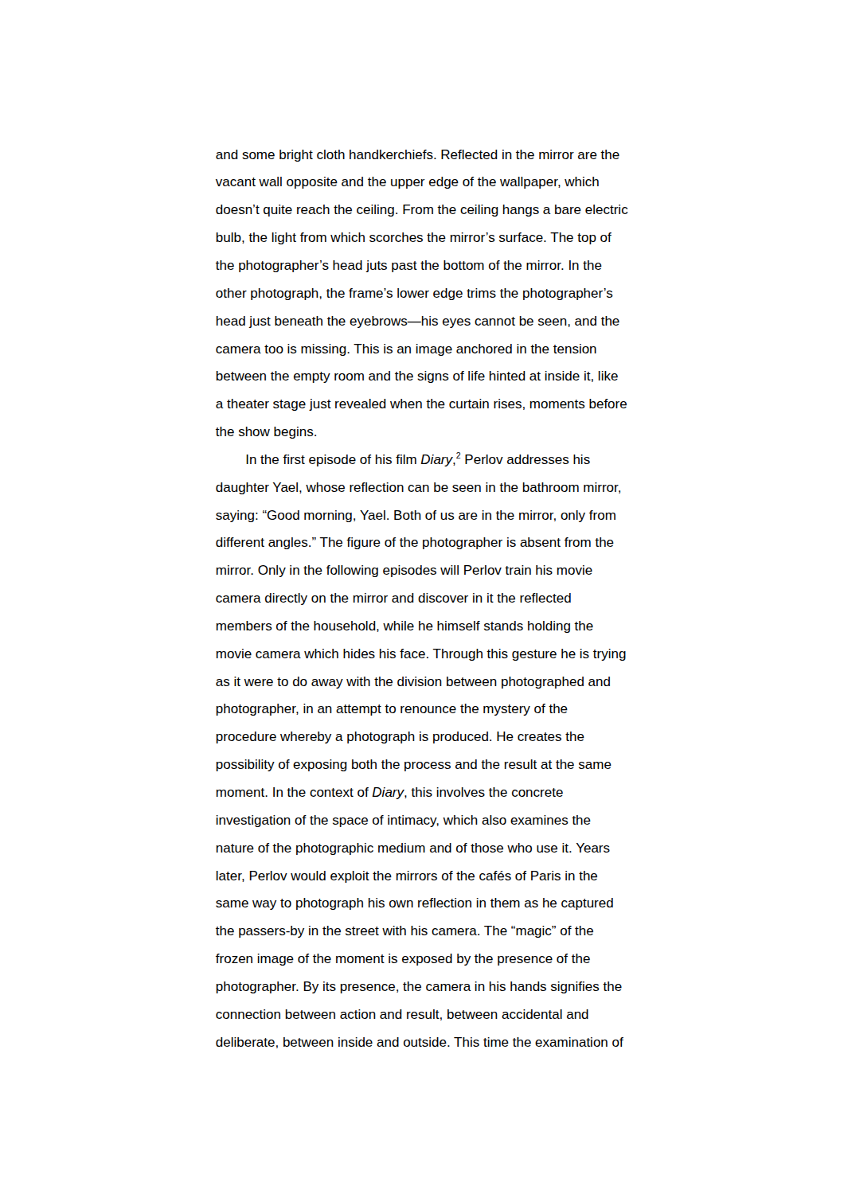and some bright cloth handkerchiefs. Reflected in the mirror are the vacant wall opposite and the upper edge of the wallpaper, which doesn’t quite reach the ceiling. From the ceiling hangs a bare electric bulb, the light from which scorches the mirror’s surface. The top of the photographer’s head juts past the bottom of the mirror. In the other photograph, the frame’s lower edge trims the photographer’s head just beneath the eyebrows—his eyes cannot be seen, and the camera too is missing. This is an image anchored in the tension between the empty room and the signs of life hinted at inside it, like a theater stage just revealed when the curtain rises, moments before the show begins.
In the first episode of his film Diary,2 Perlov addresses his daughter Yael, whose reflection can be seen in the bathroom mirror, saying: “Good morning, Yael. Both of us are in the mirror, only from different angles.” The figure of the photographer is absent from the mirror. Only in the following episodes will Perlov train his movie camera directly on the mirror and discover in it the reflected members of the household, while he himself stands holding the movie camera which hides his face. Through this gesture he is trying as it were to do away with the division between photographed and photographer, in an attempt to renounce the mystery of the procedure whereby a photograph is produced. He creates the possibility of exposing both the process and the result at the same moment. In the context of Diary, this involves the concrete investigation of the space of intimacy, which also examines the nature of the photographic medium and of those who use it. Years later, Perlov would exploit the mirrors of the cafés of Paris in the same way to photograph his own reflection in them as he captured the passers-by in the street with his camera. The “magic” of the frozen image of the moment is exposed by the presence of the photographer. By its presence, the camera in his hands signifies the connection between action and result, between accidental and deliberate, between inside and outside. This time the examination of